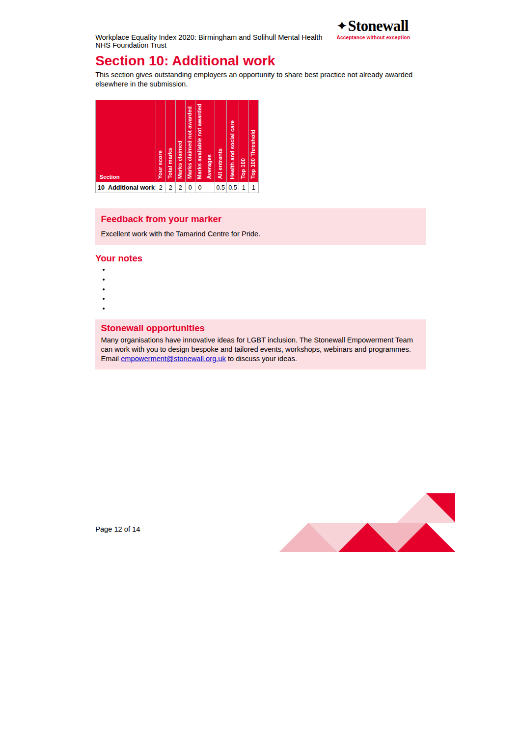✦Stonewall
Acceptance without exception
Workplace Equality Index 2020: Birmingham and Solihull Mental Health NHS Foundation Trust
Section 10: Additional work
This section gives outstanding employers an opportunity to share best practice not already awarded elsewhere in the submission.
| Section | Your score | Total marks | Marks claimed | Marks claimed not awarded | Marks available not awarded | Averages | All entrants | Health and social care | Top 100 | Top 100 Threshold |
| --- | --- | --- | --- | --- | --- | --- | --- | --- | --- | --- |
| 10 Additional work | 2 | 2 | 2 | 0 | 0 | | 0.5 | 0.5 | 1 | 1 |
Feedback from your marker
Excellent work with the Tamarind Centre for Pride.
Your notes
Stonewall opportunities
Many organisations have innovative ideas for LGBT inclusion. The Stonewall Empowerment Team can work with you to design bespoke and tailored events, workshops, webinars and programmes. Email empowerment@stonewall.org.uk to discuss your ideas.
Page 12 of 14